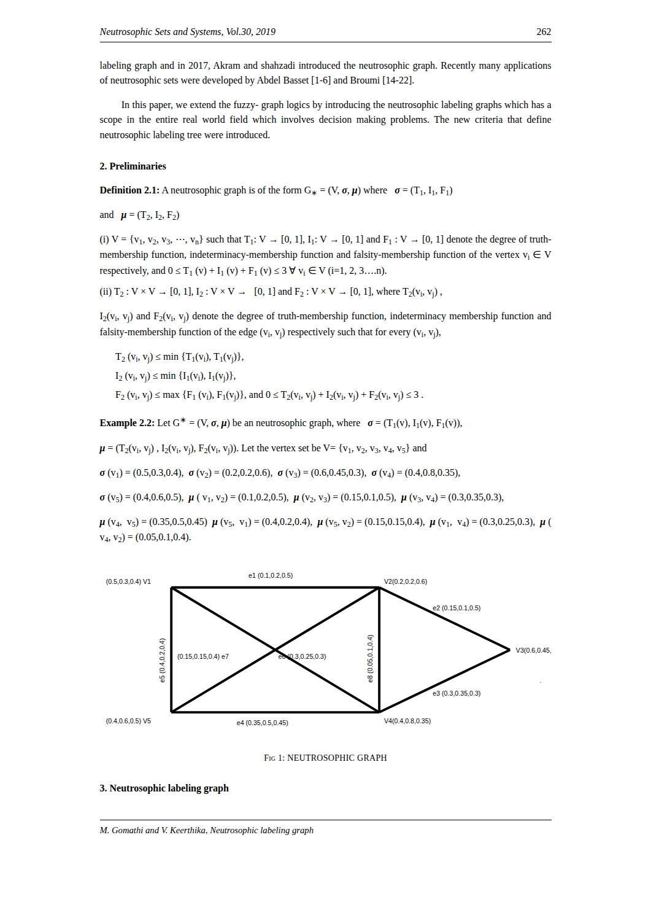Neutrosophic Sets and Systems, Vol.30, 2019 262
labeling graph and in 2017, Akram and shahzadi introduced the neutrosophic graph. Recently many applications of neutrosophic sets were developed by Abdel Basset [1-6] and Broumi [14-22].
In this paper, we extend the fuzzy- graph logics by introducing the neutrosophic labeling graphs which has a scope in the entire real world field which involves decision making problems. The new criteria that define neutrosophic labeling tree were introduced.
2. Preliminaries
Definition 2.1: A neutrosophic graph is of the form G∗ = (V, σ, μ) where σ = (T1, I1, F1)
and μ = (T2, I2, F2)
(i) V = {v1, v2, v3, ⋯, vn} such that T1: V → [0, 1], I1: V → [0, 1] and F1 : V → [0, 1] denote the degree of truth-membership function, indeterminacy-membership function and falsity-membership function of the vertex vi ∈ V respectively, and 0 ≤ T1 (v) + I1 (v) + F1 (v) ≤ 3 ∀ vi ∈ V (i=1, 2, 3….n).
(ii) T2 : V × V → [0, 1], I2 : V × V → [0, 1] and F2 : V × V → [0, 1], where T2(vi, vj) ,
I2(vi, vj) and F2(vi, vj) denote the degree of truth-membership function, indeterminacy membership function and falsity-membership function of the edge (vi, vj) respectively such that for every (vi, vj),
T2 (vi, vj) ≤ min {T1(vi), T1(vj)},
I2 (vi, vj) ≤ min {I1(vi), I1(vj)},
F2 (vi, vj) ≤ max {F1 (vi), F1(vj)}, and 0 ≤ T2(vi, vj) + I2(vi, vj) + F2(vi, vj) ≤ 3 .
Example 2.2: Let G∗ = (V, σ, μ) be an neutrosophic graph, where σ = (T1(v), I1(v), F1(v)),
μ = (T2(vi, vj) , I2(vi, vj), F2(vi, vj)). Let the vertex set be V= {v1, v2, v3, v4, v5} and
σ (v1) = (0.5,0.3,0.4), σ (v2) = (0.2,0.2,0.6), σ (v3) = (0.6,0.45,0.3), σ (v4) = (0.4,0.8,0.35),
σ (v5) = (0.4,0.6,0.5), μ ( v1, v2) = (0.1,0.2,0.5), μ (v2, v3) = (0.15,0.1,0.5), μ (v3, v4) = (0.3,0.35,0.3),
μ (v4, v5) = (0.35,0.5,0.45) μ (v5, v1) = (0.4,0.2,0.4), μ (v5, v2) = (0.15,0.15,0.4), μ (v1, v4) = (0.3,0.25,0.3), μ ( v4, v2) = (0.05,0.1,0.4).
(0.5,0.3,0.4) V1 V2(0.2,0.2,0.6) V3(0.6,0.45,0.3) V4(0.4,0.8,0.35) (0.4,0.6,0.5) V5 e1 (0.1,0.2,0.5) e2 (0.15,0.1,0.5) e3 (0.3,0.35,0.3) e4 (0.35,0.5,0.45) e5 (0.4,0.2,0.4) e8 (0.05,0.1,0.4) e6 (0.3,0.25,0.3) (0.15,0.15,0.4) e7 .
Fig 1: NEUTROSOPHIC GRAPH
3. Neutrosophic labeling graph
M. Gomathi and V. Keerthika, Neutrosophic labeling graph